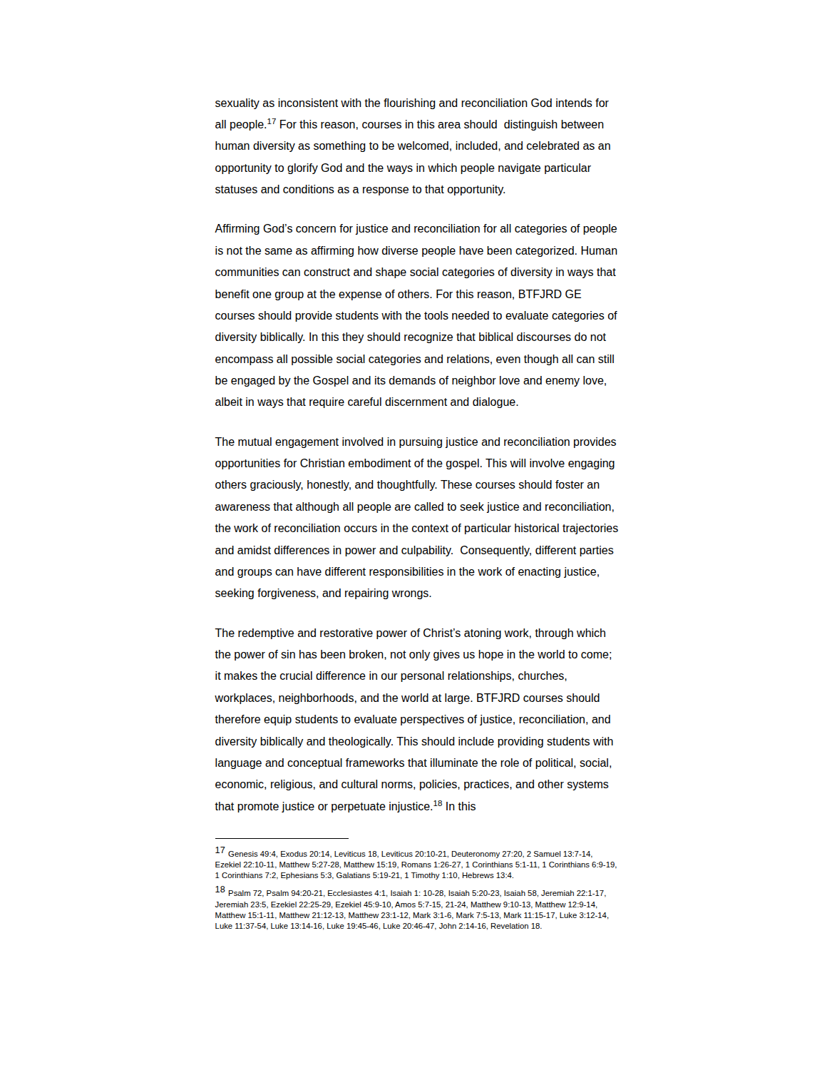sexuality as inconsistent with the flourishing and reconciliation God intends for all people.17 For this reason, courses in this area should distinguish between human diversity as something to be welcomed, included, and celebrated as an opportunity to glorify God and the ways in which people navigate particular statuses and conditions as a response to that opportunity.
Affirming God’s concern for justice and reconciliation for all categories of people is not the same as affirming how diverse people have been categorized. Human communities can construct and shape social categories of diversity in ways that benefit one group at the expense of others. For this reason, BTFJRD GE courses should provide students with the tools needed to evaluate categories of diversity biblically. In this they should recognize that biblical discourses do not encompass all possible social categories and relations, even though all can still be engaged by the Gospel and its demands of neighbor love and enemy love, albeit in ways that require careful discernment and dialogue.
The mutual engagement involved in pursuing justice and reconciliation provides opportunities for Christian embodiment of the gospel. This will involve engaging others graciously, honestly, and thoughtfully. These courses should foster an awareness that although all people are called to seek justice and reconciliation, the work of reconciliation occurs in the context of particular historical trajectories and amidst differences in power and culpability. Consequently, different parties and groups can have different responsibilities in the work of enacting justice, seeking forgiveness, and repairing wrongs.
The redemptive and restorative power of Christ’s atoning work, through which the power of sin has been broken, not only gives us hope in the world to come; it makes the crucial difference in our personal relationships, churches, workplaces, neighborhoods, and the world at large. BTFJRD courses should therefore equip students to evaluate perspectives of justice, reconciliation, and diversity biblically and theologically. This should include providing students with language and conceptual frameworks that illuminate the role of political, social, economic, religious, and cultural norms, policies, practices, and other systems that promote justice or perpetuate injustice.18 In this
17 Genesis 49:4, Exodus 20:14, Leviticus 18, Leviticus 20:10-21, Deuteronomy 27:20, 2 Samuel 13:7-14, Ezekiel 22:10-11, Matthew 5:27-28, Matthew 15:19, Romans 1:26-27, 1 Corinthians 5:1-11, 1 Corinthians 6:9-19, 1 Corinthians 7:2, Ephesians 5:3, Galatians 5:19-21, 1 Timothy 1:10, Hebrews 13:4.
18 Psalm 72, Psalm 94:20-21, Ecclesiastes 4:1, Isaiah 1: 10-28, Isaiah 5:20-23, Isaiah 58, Jeremiah 22:1-17, Jeremiah 23:5, Ezekiel 22:25-29, Ezekiel 45:9-10, Amos 5:7-15, 21-24, Matthew 9:10-13, Matthew 12:9-14, Matthew 15:1-11, Matthew 21:12-13, Matthew 23:1-12, Mark 3:1-6, Mark 7:5-13, Mark 11:15-17, Luke 3:12-14, Luke 11:37-54, Luke 13:14-16, Luke 19:45-46, Luke 20:46-47, John 2:14-16, Revelation 18.